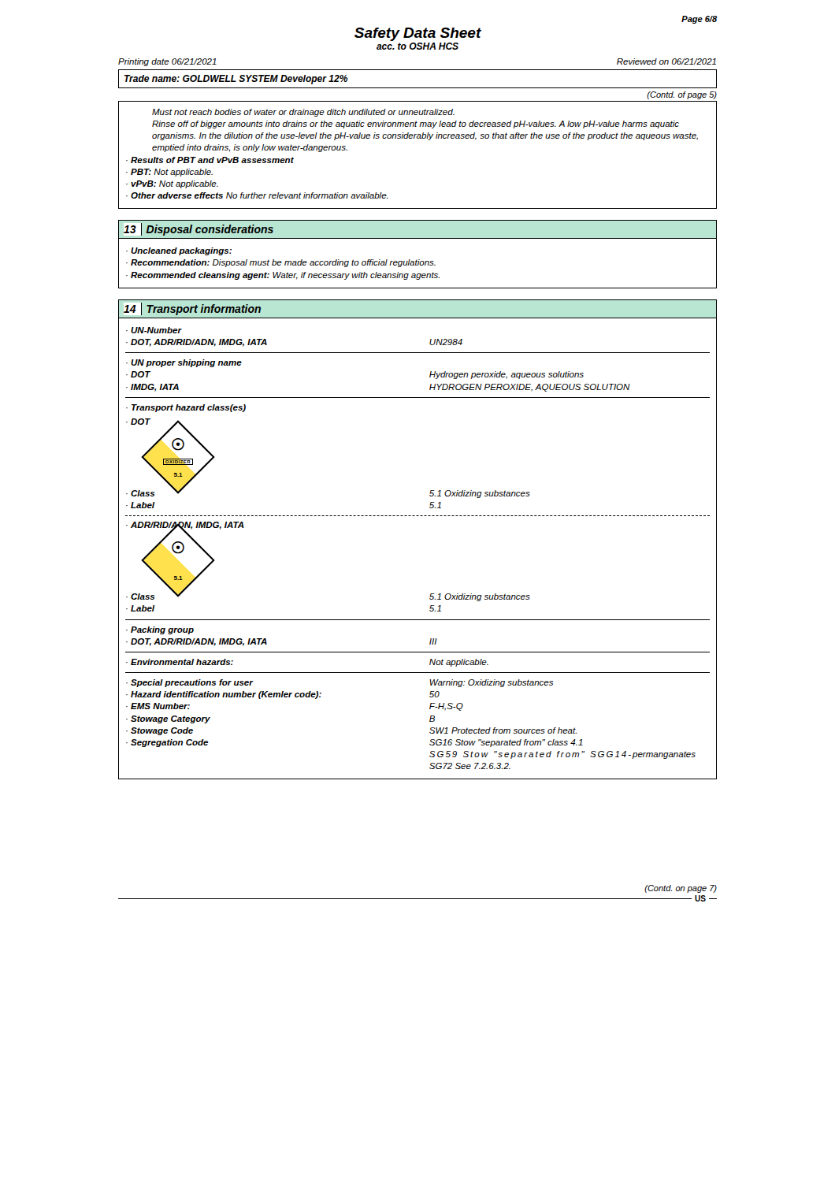Page 6/8
Safety Data Sheet
acc. to OSHA HCS
Printing date 06/21/2021 Reviewed on 06/21/2021
Trade name: GOLDWELL SYSTEM Developer 12%
(Contd. of page 5)
Must not reach bodies of water or drainage ditch undiluted or unneutralized.
Rinse off of bigger amounts into drains or the aquatic environment may lead to decreased pH-values. A low pH-value harms aquatic organisms. In the dilution of the use-level the pH-value is considerably increased, so that after the use of the product the aqueous waste, emptied into drains, is only low water-dangerous.
· Results of PBT and vPvB assessment
· PBT: Not applicable.
· vPvB: Not applicable.
· Other adverse effects No further relevant information available.
13 Disposal considerations
· Uncleaned packagings:
· Recommendation: Disposal must be made according to official regulations.
· Recommended cleansing agent: Water, if necessary with cleansing agents.
14 Transport information
| · UN-Number | |
| · DOT, ADR/RID/ADN, IMDG, IATA | UN2984 |
| · UN proper shipping name | |
| · DOT | Hydrogen peroxide, aqueous solutions |
| · IMDG, IATA | HYDROGEN PEROXIDE, AQUEOUS SOLUTION |
| · Transport hazard class(es) | |
· DOT
☉
OXIDIZER
5.1
| · Class | 5.1 Oxidizing substances |
| · Label | 5.1 |
· ADR/RID/ADN, IMDG, IATA
☉
5.1
| · Class | 5.1 Oxidizing substances |
| · Label | 5.1 |
| · Packing group | |
| · DOT, ADR/RID/ADN, IMDG, IATA | III |
| · Environmental hazards: | Not applicable. |
| · Special precautions for user | Warning: Oxidizing substances |
| · Hazard identification number (Kemler code): | 50 |
| · EMS Number: | F-H,S-Q |
| · Stowage Category | B |
| · Stowage Code | SW1 Protected from sources of heat. |
| · Segregation Code | SG16 Stow "separated from" class 4.1 SG59 Stow "separated from" SGG14- permanganates SG72 See 7.2.6.3.2. |
(Contd. on page 7)
US